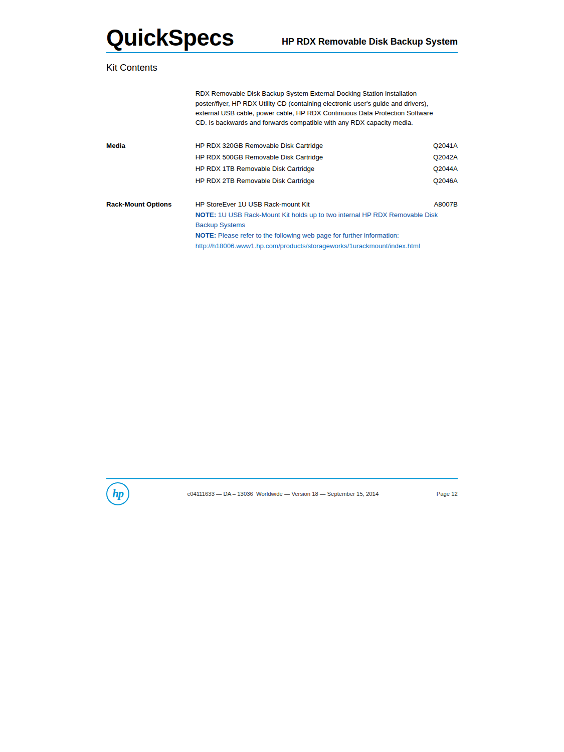QuickSpecs
HP RDX Removable Disk Backup System
Kit Contents
RDX Removable Disk Backup System External Docking Station installation poster/flyer, HP RDX Utility CD (containing electronic user's guide and drivers), external USB cable, power cable, HP RDX Continuous Data Protection Software CD. Is backwards and forwards compatible with any RDX capacity media.
Media
HP RDX 320GB Removable Disk Cartridge Q2041A
HP RDX 500GB Removable Disk Cartridge Q2042A
HP RDX 1TB Removable Disk Cartridge Q2044A
HP RDX 2TB Removable Disk Cartridge Q2046A
Rack-Mount Options
HP StoreEver 1U USB Rack-mount Kit A8007B
NOTE: 1U USB Rack-Mount Kit holds up to two internal HP RDX Removable Disk Backup Systems
NOTE: Please refer to the following web page for further information:
http://h18006.www1.hp.com/products/storageworks/1urackmount/index.html
hp
c04111633 — DA – 13036 Worldwide — Version 18 — September 15, 2014
Page 12